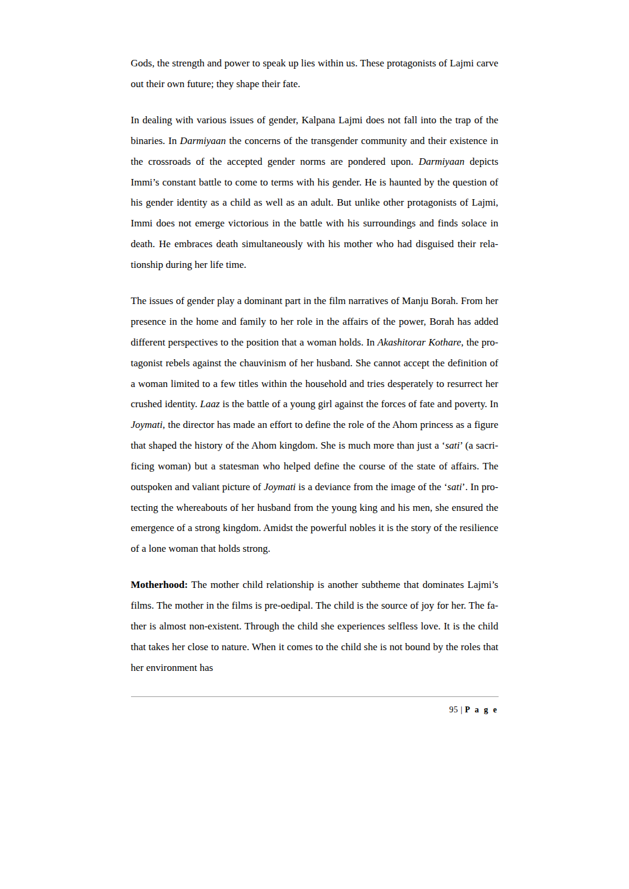Gods, the strength and power to speak up lies within us. These protagonists of Lajmi carve out their own future; they shape their fate.
In dealing with various issues of gender, Kalpana Lajmi does not fall into the trap of the binaries. In Darmiyaan the concerns of the transgender community and their existence in the crossroads of the accepted gender norms are pondered upon. Darmiyaan depicts Immi’s constant battle to come to terms with his gender. He is haunted by the question of his gender identity as a child as well as an adult. But unlike other protagonists of Lajmi, Immi does not emerge victorious in the battle with his surroundings and finds solace in death. He embraces death simultaneously with his mother who had disguised their relationship during her life time.
The issues of gender play a dominant part in the film narratives of Manju Borah. From her presence in the home and family to her role in the affairs of the power, Borah has added different perspectives to the position that a woman holds. In Akashitorar Kothare, the protagonist rebels against the chauvinism of her husband. She cannot accept the definition of a woman limited to a few titles within the household and tries desperately to resurrect her crushed identity. Laaz is the battle of a young girl against the forces of fate and poverty. In Joymati, the director has made an effort to define the role of the Ahom princess as a figure that shaped the history of the Ahom kingdom. She is much more than just a ‘sati’ (a sacrificing woman) but a statesman who helped define the course of the state of affairs. The outspoken and valiant picture of Joymati is a deviance from the image of the ‘sati’. In protecting the whereabouts of her husband from the young king and his men, she ensured the emergence of a strong kingdom. Amidst the powerful nobles it is the story of the resilience of a lone woman that holds strong.
Motherhood: The mother child relationship is another subtheme that dominates Lajmi’s films. The mother in the films is pre-oedipal. The child is the source of joy for her. The father is almost non-existent. Through the child she experiences selfless love. It is the child that takes her close to nature. When it comes to the child she is not bound by the roles that her environment has
95 | P a g e